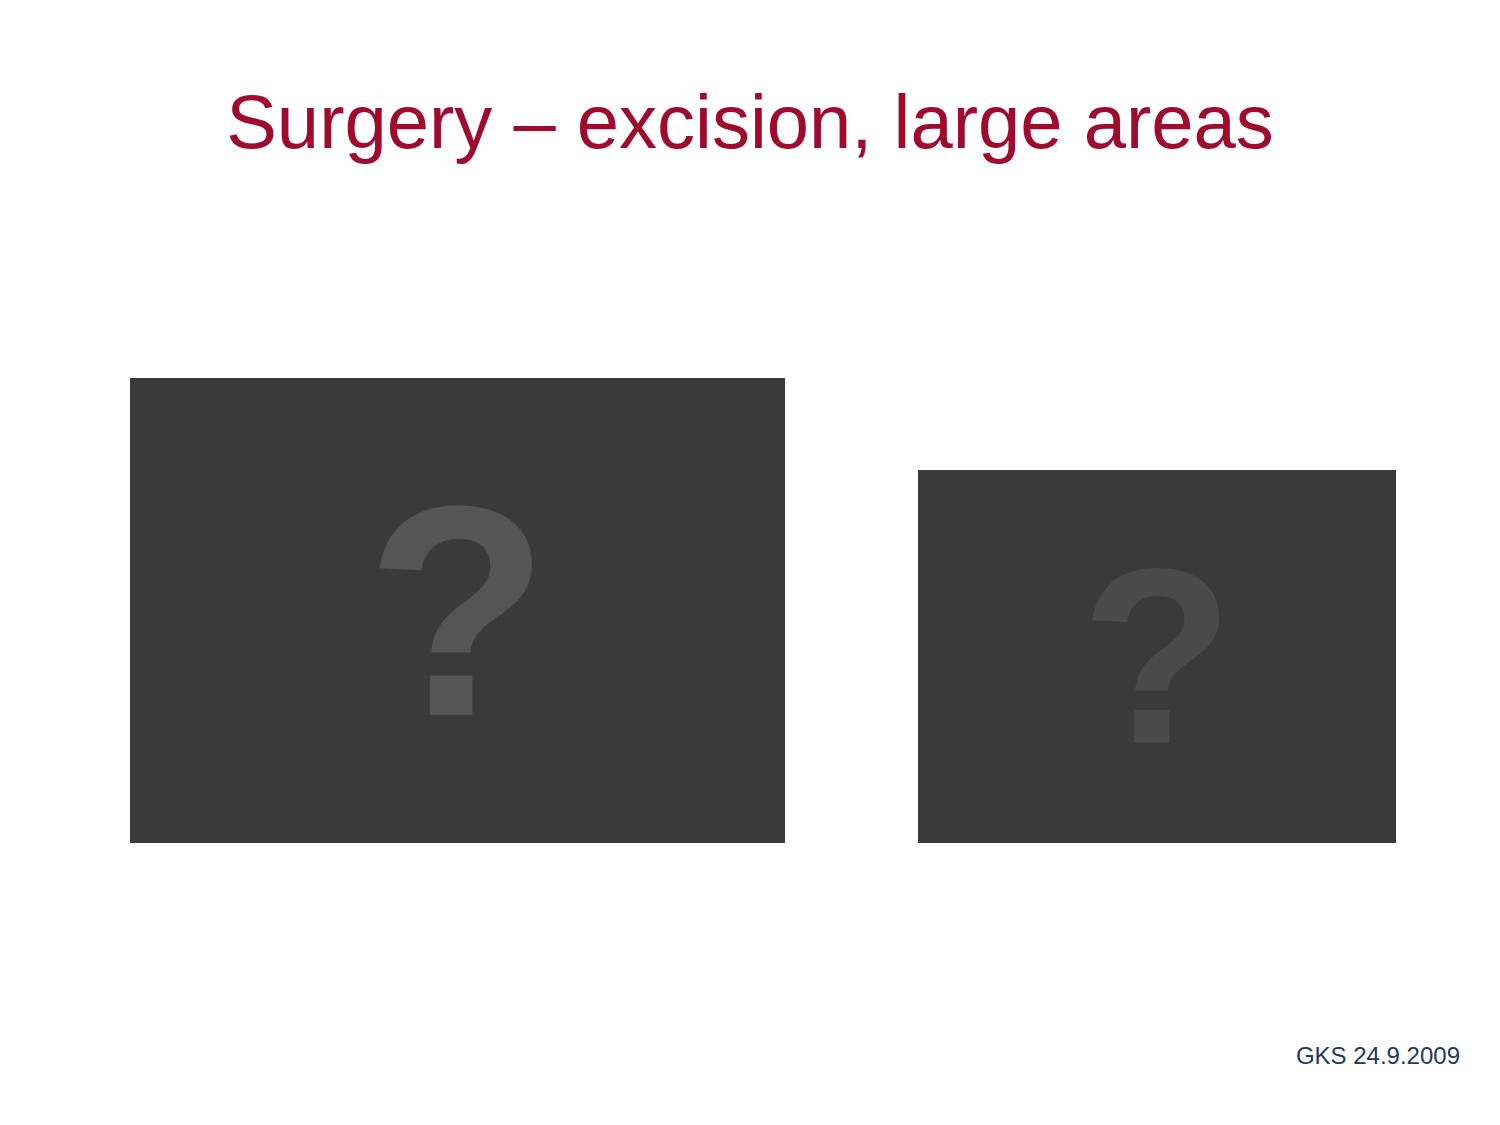Surgery – excision, large areas
?
?
GKS 24.9.2009